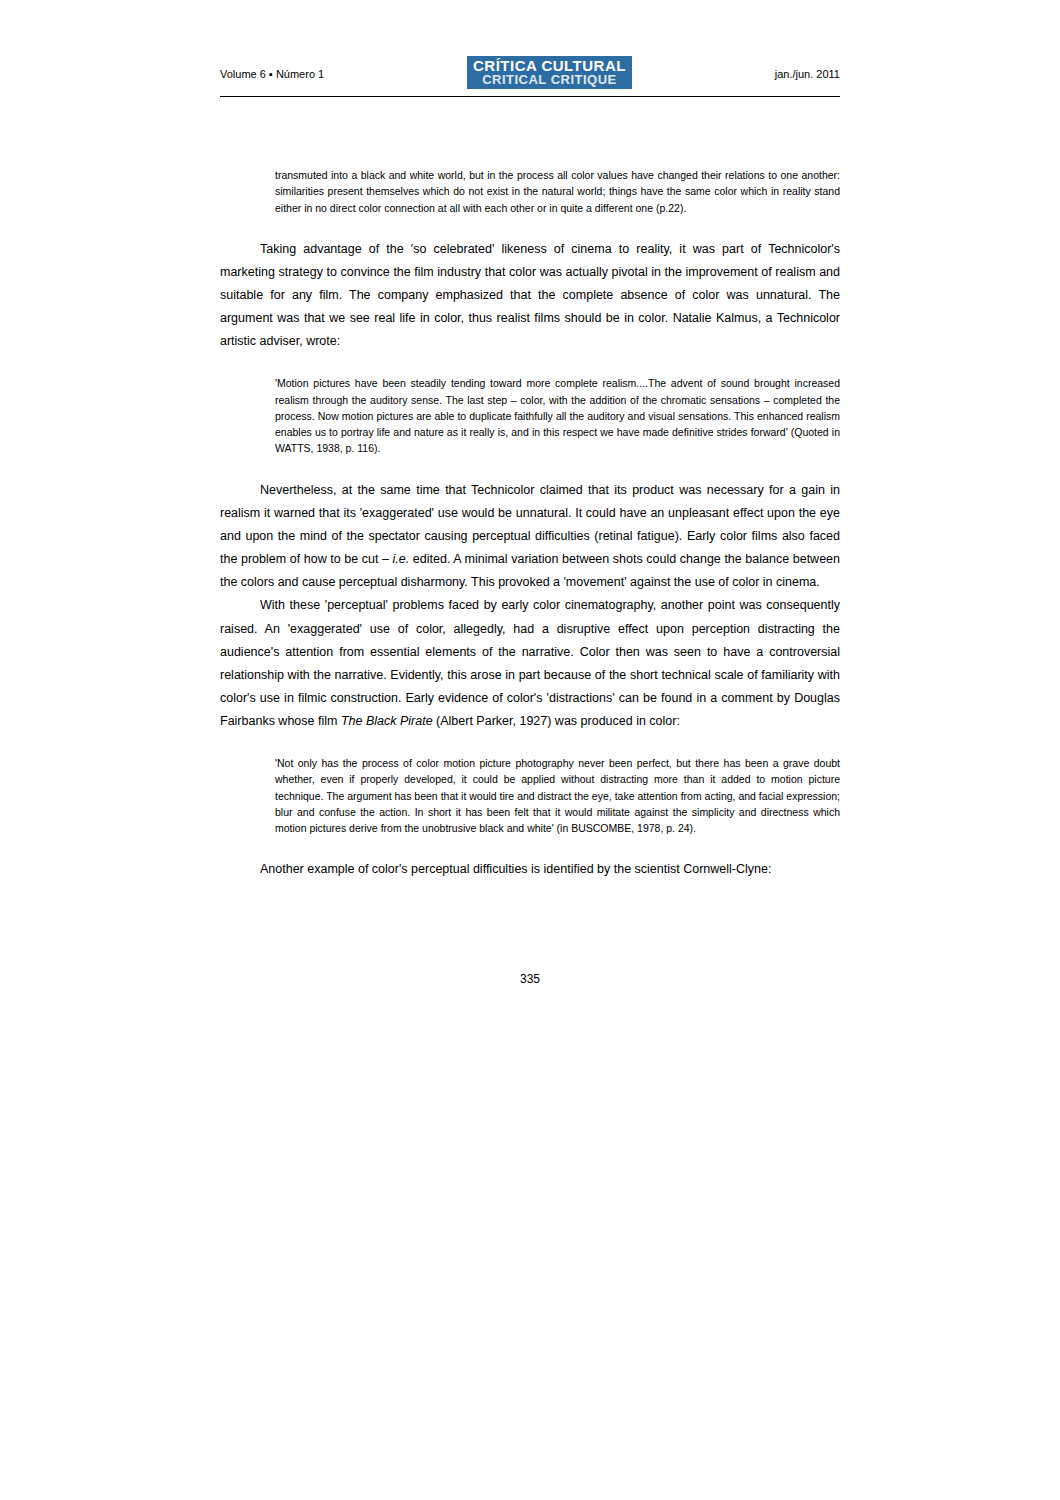Volume 6 ▪ Número 1
CRÍTICA CULTURAL CRITICAL CRITIQUE
jan./jun. 2011
transmuted into a black and white world, but in the process all color values have changed their relations to one another: similarities present themselves which do not exist in the natural world; things have the same color which in reality stand either in no direct color connection at all with each other or in quite a different one (p.22).
Taking advantage of the 'so celebrated' likeness of cinema to reality, it was part of Technicolor's marketing strategy to convince the film industry that color was actually pivotal in the improvement of realism and suitable for any film. The company emphasized that the complete absence of color was unnatural. The argument was that we see real life in color, thus realist films should be in color. Natalie Kalmus, a Technicolor artistic adviser, wrote:
'Motion pictures have been steadily tending toward more complete realism....The advent of sound brought increased realism through the auditory sense. The last step – color, with the addition of the chromatic sensations – completed the process. Now motion pictures are able to duplicate faithfully all the auditory and visual sensations. This enhanced realism enables us to portray life and nature as it really is, and in this respect we have made definitive strides forward' (Quoted in WATTS, 1938, p. 116).
Nevertheless, at the same time that Technicolor claimed that its product was necessary for a gain in realism it warned that its 'exaggerated' use would be unnatural. It could have an unpleasant effect upon the eye and upon the mind of the spectator causing perceptual difficulties (retinal fatigue). Early color films also faced the problem of how to be cut – i.e. edited. A minimal variation between shots could change the balance between the colors and cause perceptual disharmony. This provoked a 'movement' against the use of color in cinema.
With these 'perceptual' problems faced by early color cinematography, another point was consequently raised. An 'exaggerated' use of color, allegedly, had a disruptive effect upon perception distracting the audience's attention from essential elements of the narrative. Color then was seen to have a controversial relationship with the narrative. Evidently, this arose in part because of the short technical scale of familiarity with color's use in filmic construction. Early evidence of color's 'distractions' can be found in a comment by Douglas Fairbanks whose film The Black Pirate (Albert Parker, 1927) was produced in color:
'Not only has the process of color motion picture photography never been perfect, but there has been a grave doubt whether, even if properly developed, it could be applied without distracting more than it added to motion picture technique. The argument has been that it would tire and distract the eye, take attention from acting, and facial expression; blur and confuse the action. In short it has been felt that it would militate against the simplicity and directness which motion pictures derive from the unobtrusive black and white' (in BUSCOMBE, 1978, p. 24).
Another example of color's perceptual difficulties is identified by the scientist Cornwell-Clyne:
335